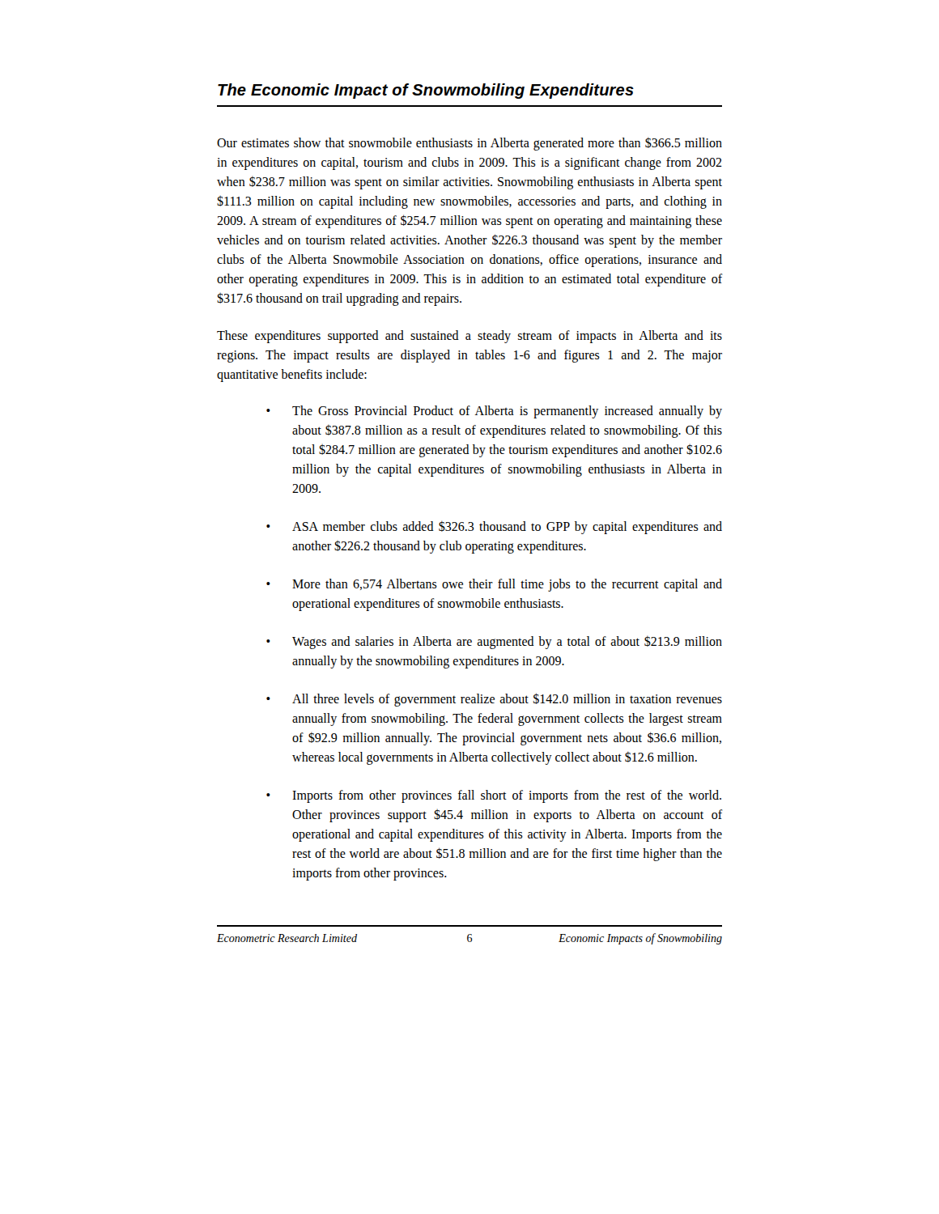The Economic Impact of Snowmobiling Expenditures
Our estimates show that snowmobile enthusiasts in Alberta generated more than $366.5 million in expenditures on capital, tourism and clubs in 2009. This is a significant change from 2002 when $238.7 million was spent on similar activities. Snowmobiling enthusiasts in Alberta spent $111.3 million on capital including new snowmobiles, accessories and parts, and clothing in 2009. A stream of expenditures of $254.7 million was spent on operating and maintaining these vehicles and on tourism related activities. Another $226.3 thousand was spent by the member clubs of the Alberta Snowmobile Association on donations, office operations, insurance and other operating expenditures in 2009. This is in addition to an estimated total expenditure of $317.6 thousand on trail upgrading and repairs.
These expenditures supported and sustained a steady stream of impacts in Alberta and its regions. The impact results are displayed in tables 1-6 and figures 1 and 2. The major quantitative benefits include:
The Gross Provincial Product of Alberta is permanently increased annually by about $387.8 million as a result of expenditures related to snowmobiling. Of this total $284.7 million are generated by the tourism expenditures and another $102.6 million by the capital expenditures of snowmobiling enthusiasts in Alberta in 2009.
ASA member clubs added $326.3 thousand to GPP by capital expenditures and another $226.2 thousand by club operating expenditures.
More than 6,574 Albertans owe their full time jobs to the recurrent capital and operational expenditures of snowmobile enthusiasts.
Wages and salaries in Alberta are augmented by a total of about $213.9 million annually by the snowmobiling expenditures in 2009.
All three levels of government realize about $142.0 million in taxation revenues annually from snowmobiling. The federal government collects the largest stream of $92.9 million annually. The provincial government nets about $36.6 million, whereas local governments in Alberta collectively collect about $12.6 million.
Imports from other provinces fall short of imports from the rest of the world. Other provinces support $45.4 million in exports to Alberta on account of operational and capital expenditures of this activity in Alberta. Imports from the rest of the world are about $51.8 million and are for the first time higher than the imports from other provinces.
Econometric Research Limited
6
Economic Impacts of Snowmobiling